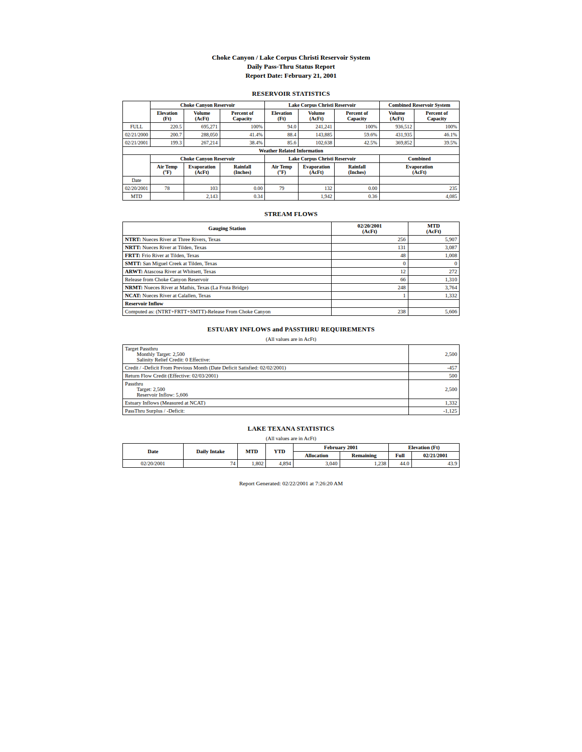Choke Canyon / Lake Corpus Christi Reservoir System
Daily Pass-Thru Status Report
Report Date: February 21, 2001
RESERVOIR STATISTICS
| | Choke Canyon Reservoir | Lake Corpus Christi Reservoir | Combined Reservoir System |
| --- | --- | --- | --- |
| Elevation (Ft) | Volume (AcFt) | Percent of Capacity | Elevation (Ft) | Volume (AcFt) | Percent of Capacity | Volume (AcFt) | Percent of Capacity |
| FULL | 220.5 | 695,271 | 100% | 94.0 | 241,241 | 100% | 936,512 | 100% |
| 02/21/2000 | 200.7 | 288,050 | 41.4% | 88.4 | 143,885 | 59.6% | 431,935 | 46.1% |
| 02/21/2001 | 199.3 | 267,214 | 38.4% | 85.6 | 102,638 | 42.5% | 369,852 | 39.5% |
| Weather Related Information |
| | Choke Canyon Reservoir | Lake Corpus Christi Reservoir | Combined |
| Air Temp (°F) | Evaporation (AcFt) | Rainfall (Inches) | Air Temp (°F) | Evaporation (AcFt) | Rainfall (Inches) | Evaporation (AcFt) |
| Date | | | | | | | |
| 02/20/2001 | 78 | 103 | 0.00 | 79 | 132 | 0.00 | 235 |
| MTD | | 2,143 | 0.34 | | 1,942 | 0.36 | 4,085 |
STREAM FLOWS
| Gauging Station | 02/20/2001 (AcFt) | MTD (AcFt) |
| --- | --- | --- |
| NTRT: Nueces River at Three Rivers, Texas | 256 | 5,907 |
| NRTT: Nueces River at Tilden, Texas | 131 | 3,087 |
| FRTT: Frio River at Tilden, Texas | 48 | 1,008 |
| SMTT: San Miguel Creek at Tilden, Texas | 0 | 0 |
| ARWT: Atascosa River at Whitsett, Texas | 12 | 272 |
| Release from Choke Canyon Reservoir | 66 | 1,310 |
| NRMT: Nueces River at Mathis, Texas (La Fruta Bridge) | 248 | 3,764 |
| NCAT: Nueces River at Calallen, Texas | 1 | 1,332 |
| Reservoir Inflow | | |
| Computed as: (NTRT+FRTT+SMTT)-Release From Choke Canyon | 238 | 5,606 |
ESTUARY INFLOWS and PASSTHRU REQUIREMENTS
(All values are in AcFt)
| Target Passthru Monthly Target: 2,500 Salinity Relief Credit: 0 Effective: | 2,500 |
| Credit / -Deficit From Previous Month (Date Deficit Satisfied: 02/02/2001) | -457 |
| Return Flow Credit (Effective: 02/03/2001) | 500 |
| Passthru Target: 2,500 Reservoir Inflow: 5,606 | 2,500 |
| Estuary Inflows (Measured at NCAT) | 1,332 |
| PassThru Surplus / -Deficit: | -1,125 |
LAKE TEXANA STATISTICS
(All values are in AcFt)
| Date | Daily Intake | MTD | YTD | February 2001 | Elevation (Ft) |
| --- | --- | --- | --- | --- | --- |
| Allocation | Remaining | Full | 02/21/2001 |
| 02/20/2001 | 74 | 1,802 | 4,894 | 3,040 | 1,238 | 44.0 | 43.9 |
Report Generated: 02/22/2001 at 7:26:20 AM